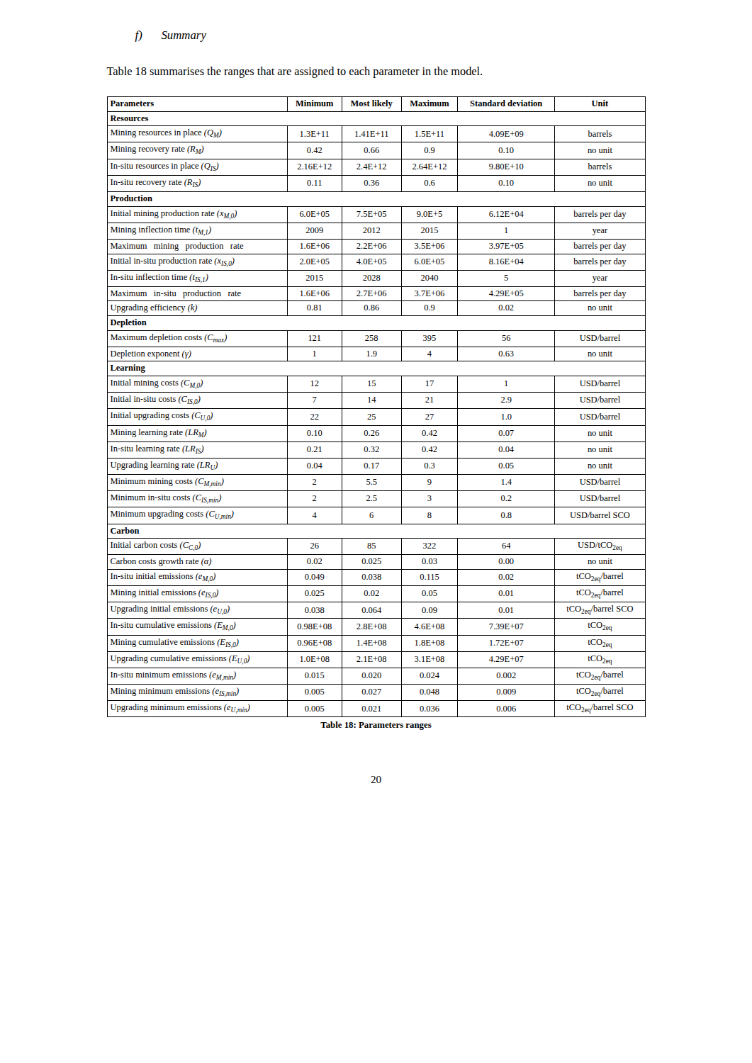f) Summary
Table 18 summarises the ranges that are assigned to each parameter in the model.
| Parameters | Minimum | Most likely | Maximum | Standard deviation | Unit |
| --- | --- | --- | --- | --- | --- |
| Resources |
| Mining resources in place (Q M ) | 1.3E+11 | 1.41E+11 | 1.5E+11 | 4.09E+09 | barrels |
| Mining recovery rate (R M ) | 0.42 | 0.66 | 0.9 | 0.10 | no unit |
| In-situ resources in place (Q IS ) | 2.16E+12 | 2.4E+12 | 2.64E+12 | 9.80E+10 | barrels |
| In-situ recovery rate (R IS ) | 0.11 | 0.36 | 0.6 | 0.10 | no unit |
| Production |
| Initial mining production rate (x M,0 ) | 6.0E+05 | 7.5E+05 | 9.0E+5 | 6.12E+04 | barrels per day |
| Mining inflection time (t M,1 ) | 2009 | 2012 | 2015 | 1 | year |
| Maximum mining production rate | 1.6E+06 | 2.2E+06 | 3.5E+06 | 3.97E+05 | barrels per day |
| Initial in-situ production rate (x IS,0 ) | 2.0E+05 | 4.0E+05 | 6.0E+05 | 8.16E+04 | barrels per day |
| In-situ inflection time (t IS,1 ) | 2015 | 2028 | 2040 | 5 | year |
| Maximum in-situ production rate | 1.6E+06 | 2.7E+06 | 3.7E+06 | 4.29E+05 | barrels per day |
| Upgrading efficiency (k) | 0.81 | 0.86 | 0.9 | 0.02 | no unit |
| Depletion |
| Maximum depletion costs (C max ) | 121 | 258 | 395 | 56 | USD/barrel |
| Depletion exponent (γ) | 1 | 1.9 | 4 | 0.63 | no unit |
| Learning |
| Initial mining costs (C M,0 ) | 12 | 15 | 17 | 1 | USD/barrel |
| Initial in-situ costs (C IS,0 ) | 7 | 14 | 21 | 2.9 | USD/barrel |
| Initial upgrading costs (C U,0 ) | 22 | 25 | 27 | 1.0 | USD/barrel |
| Mining learning rate (LR M ) | 0.10 | 0.26 | 0.42 | 0.07 | no unit |
| In-situ learning rate (LR IS ) | 0.21 | 0.32 | 0.42 | 0.04 | no unit |
| Upgrading learning rate (LR U ) | 0.04 | 0.17 | 0.3 | 0.05 | no unit |
| Minimum mining costs (C M,min ) | 2 | 5.5 | 9 | 1.4 | USD/barrel |
| Minimum in-situ costs (C IS,min ) | 2 | 2.5 | 3 | 0.2 | USD/barrel |
| Minimum upgrading costs (C U,min ) | 4 | 6 | 8 | 0.8 | USD/barrel SCO |
| Carbon |
| Initial carbon costs (C C,0 ) | 26 | 85 | 322 | 64 | USD/tCO 2eq |
| Carbon costs growth rate (α) | 0.02 | 0.025 | 0.03 | 0.00 | no unit |
| In-situ initial emissions (e M,0 ) | 0.049 | 0.038 | 0.115 | 0.02 | tCO 2eq /barrel |
| Mining initial emissions (e IS,0 ) | 0.025 | 0.02 | 0.05 | 0.01 | tCO 2eq /barrel |
| Upgrading initial emissions (e U,0 ) | 0.038 | 0.064 | 0.09 | 0.01 | tCO 2eq /barrel SCO |
| In-situ cumulative emissions (E M,0 ) | 0.98E+08 | 2.8E+08 | 4.6E+08 | 7.39E+07 | tCO 2eq |
| Mining cumulative emissions (E IS,0 ) | 0.96E+08 | 1.4E+08 | 1.8E+08 | 1.72E+07 | tCO 2eq |
| Upgrading cumulative emissions (E U,0 ) | 1.0E+08 | 2.1E+08 | 3.1E+08 | 4.29E+07 | tCO 2eq |
| In-situ minimum emissions (e M,min ) | 0.015 | 0.020 | 0.024 | 0.002 | tCO 2eq /barrel |
| Mining minimum emissions (e IS,min ) | 0.005 | 0.027 | 0.048 | 0.009 | tCO 2eq /barrel |
| Upgrading minimum emissions (e U,min ) | 0.005 | 0.021 | 0.036 | 0.006 | tCO 2eq /barrel SCO |
Table 18: Parameters ranges
20